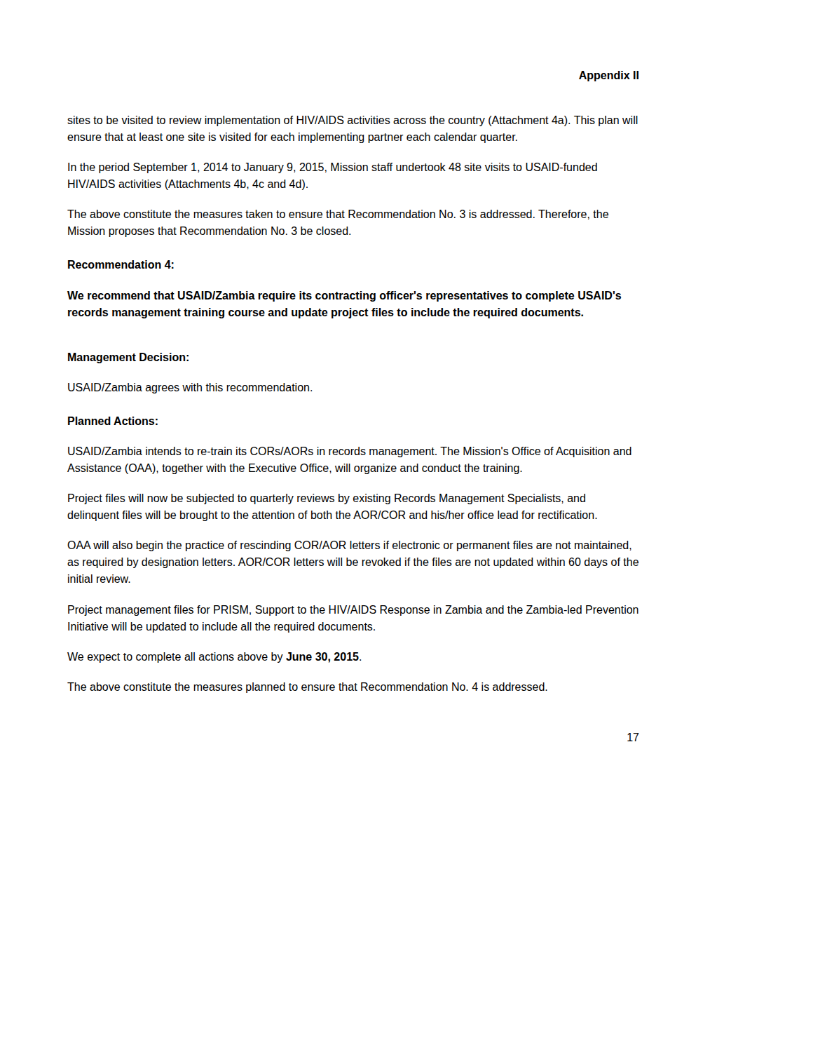Appendix II
sites to be visited to review implementation of HIV/AIDS activities across the country (Attachment 4a). This plan will ensure that at least one site is visited for each implementing partner each calendar quarter.
In the period September 1, 2014 to January 9, 2015, Mission staff undertook 48 site visits to USAID-funded HIV/AIDS activities (Attachments 4b, 4c and 4d).
The above constitute the measures taken to ensure that Recommendation No. 3 is addressed. Therefore, the Mission proposes that Recommendation No. 3 be closed.
Recommendation 4:
We recommend that USAID/Zambia require its contracting officer's representatives to complete USAID's records management training course and update project files to include the required documents.
Management Decision:
USAID/Zambia agrees with this recommendation.
Planned Actions:
USAID/Zambia intends to re-train its CORs/AORs in records management. The Mission's Office of Acquisition and Assistance (OAA), together with the Executive Office, will organize and conduct the training.
Project files will now be subjected to quarterly reviews by existing Records Management Specialists, and delinquent files will be brought to the attention of both the AOR/COR and his/her office lead for rectification.
OAA will also begin the practice of rescinding COR/AOR letters if electronic or permanent files are not maintained, as required by designation letters. AOR/COR letters will be revoked if the files are not updated within 60 days of the initial review.
Project management files for PRISM, Support to the HIV/AIDS Response in Zambia and the Zambia-led Prevention Initiative will be updated to include all the required documents.
We expect to complete all actions above by June 30, 2015.
The above constitute the measures planned to ensure that Recommendation No. 4 is addressed.
17